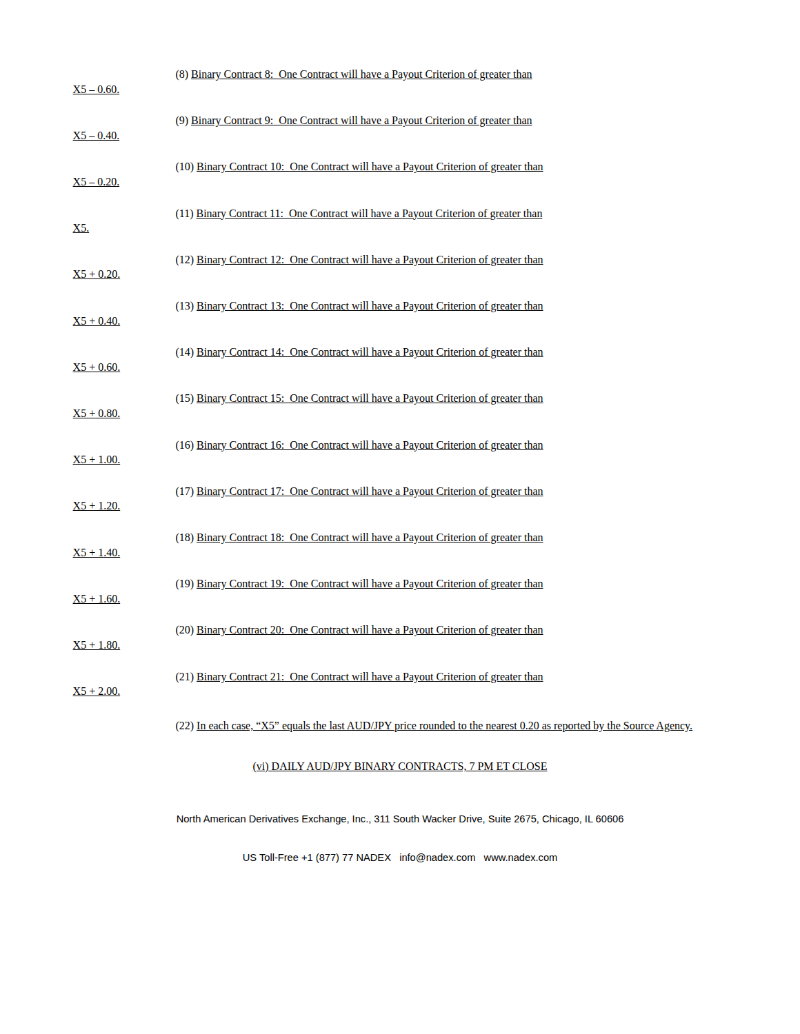(8) Binary Contract 8: One Contract will have a Payout Criterion of greater than
X5 – 0.60.
(9) Binary Contract 9: One Contract will have a Payout Criterion of greater than
X5 – 0.40.
(10) Binary Contract 10: One Contract will have a Payout Criterion of greater than
X5 – 0.20.
(11) Binary Contract 11: One Contract will have a Payout Criterion of greater than
X5.
(12) Binary Contract 12: One Contract will have a Payout Criterion of greater than
X5 + 0.20.
(13) Binary Contract 13: One Contract will have a Payout Criterion of greater than
X5 + 0.40.
(14) Binary Contract 14: One Contract will have a Payout Criterion of greater than
X5 + 0.60.
(15) Binary Contract 15: One Contract will have a Payout Criterion of greater than
X5 + 0.80.
(16) Binary Contract 16: One Contract will have a Payout Criterion of greater than
X5 + 1.00.
(17) Binary Contract 17: One Contract will have a Payout Criterion of greater than
X5 + 1.20.
(18) Binary Contract 18: One Contract will have a Payout Criterion of greater than
X5 + 1.40.
(19) Binary Contract 19: One Contract will have a Payout Criterion of greater than
X5 + 1.60.
(20) Binary Contract 20: One Contract will have a Payout Criterion of greater than
X5 + 1.80.
(21) Binary Contract 21: One Contract will have a Payout Criterion of greater than
X5 + 2.00.
(22) In each case, “X5” equals the last AUD/JPY price rounded to the nearest 0.20 as reported by the Source Agency.
(vi) DAILY AUD/JPY BINARY CONTRACTS, 7 PM ET CLOSE
North American Derivatives Exchange, Inc., 311 South Wacker Drive, Suite 2675, Chicago, IL 60606
US Toll-Free +1 (877) 77 NADEX info@nadex.com www.nadex.com